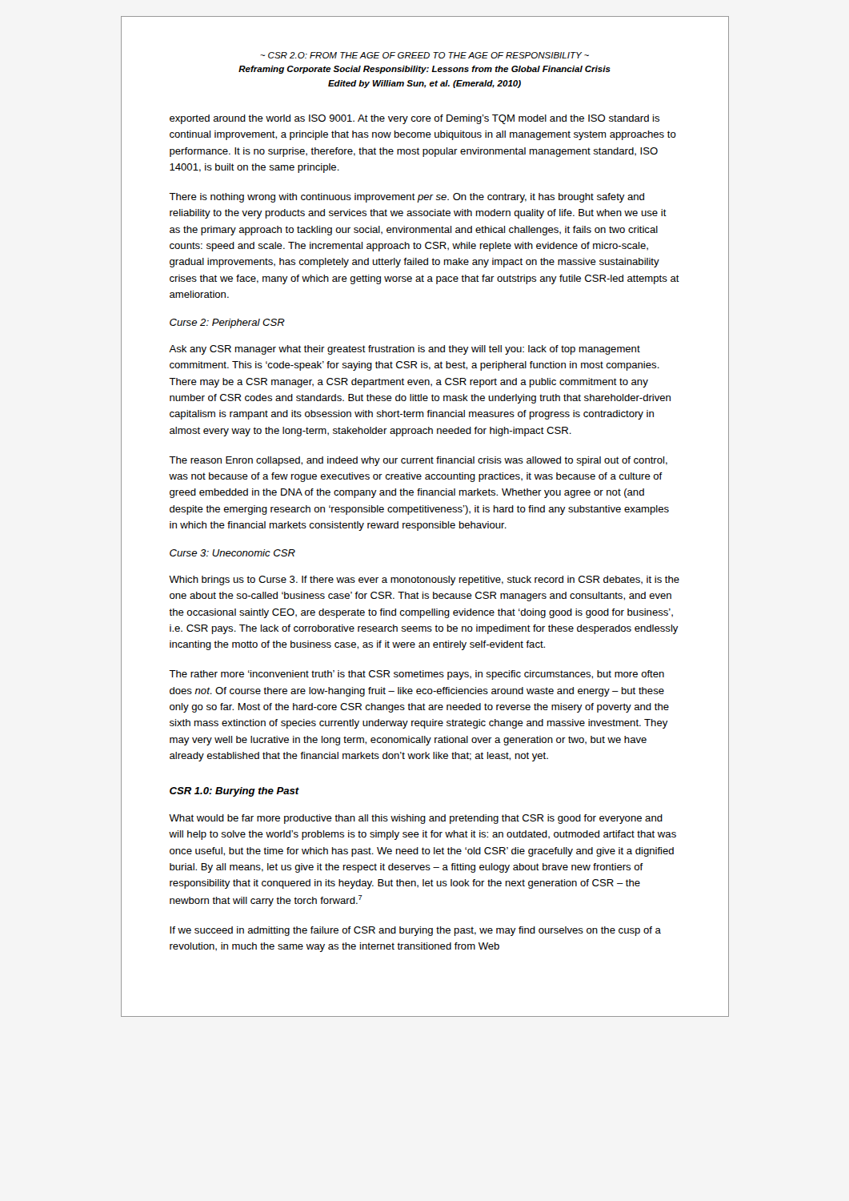~ CSR 2.O: FROM THE AGE OF GREED TO THE AGE OF RESPONSIBILITY ~ Reframing Corporate Social Responsibility: Lessons from the Global Financial Crisis Edited by William Sun, et al. (Emerald, 2010)
exported around the world as ISO 9001. At the very core of Deming’s TQM model and the ISO standard is continual improvement, a principle that has now become ubiquitous in all management system approaches to performance. It is no surprise, therefore, that the most popular environmental management standard, ISO 14001, is built on the same principle.
There is nothing wrong with continuous improvement per se. On the contrary, it has brought safety and reliability to the very products and services that we associate with modern quality of life. But when we use it as the primary approach to tackling our social, environmental and ethical challenges, it fails on two critical counts: speed and scale. The incremental approach to CSR, while replete with evidence of micro-scale, gradual improvements, has completely and utterly failed to make any impact on the massive sustainability crises that we face, many of which are getting worse at a pace that far outstrips any futile CSR-led attempts at amelioration.
Curse 2: Peripheral CSR
Ask any CSR manager what their greatest frustration is and they will tell you: lack of top management commitment. This is ‘code-speak’ for saying that CSR is, at best, a peripheral function in most companies. There may be a CSR manager, a CSR department even, a CSR report and a public commitment to any number of CSR codes and standards. But these do little to mask the underlying truth that shareholder-driven capitalism is rampant and its obsession with short-term financial measures of progress is contradictory in almost every way to the long-term, stakeholder approach needed for high-impact CSR.
The reason Enron collapsed, and indeed why our current financial crisis was allowed to spiral out of control, was not because of a few rogue executives or creative accounting practices, it was because of a culture of greed embedded in the DNA of the company and the financial markets. Whether you agree or not (and despite the emerging research on ‘responsible competitiveness’), it is hard to find any substantive examples in which the financial markets consistently reward responsible behaviour.
Curse 3: Uneconomic CSR
Which brings us to Curse 3. If there was ever a monotonously repetitive, stuck record in CSR debates, it is the one about the so-called ‘business case’ for CSR. That is because CSR managers and consultants, and even the occasional saintly CEO, are desperate to find compelling evidence that ‘doing good is good for business’, i.e. CSR pays. The lack of corroborative research seems to be no impediment for these desperados endlessly incanting the motto of the business case, as if it were an entirely self-evident fact.
The rather more ‘inconvenient truth’ is that CSR sometimes pays, in specific circumstances, but more often does not. Of course there are low-hanging fruit – like eco-efficiencies around waste and energy – but these only go so far. Most of the hard-core CSR changes that are needed to reverse the misery of poverty and the sixth mass extinction of species currently underway require strategic change and massive investment. They may very well be lucrative in the long term, economically rational over a generation or two, but we have already established that the financial markets don’t work like that; at least, not yet.
CSR 1.0: Burying the Past
What would be far more productive than all this wishing and pretending that CSR is good for everyone and will help to solve the world’s problems is to simply see it for what it is: an outdated, outmoded artifact that was once useful, but the time for which has past. We need to let the ‘old CSR’ die gracefully and give it a dignified burial. By all means, let us give it the respect it deserves – a fitting eulogy about brave new frontiers of responsibility that it conquered in its heyday. But then, let us look for the next generation of CSR – the newborn that will carry the torch forward.7
If we succeed in admitting the failure of CSR and burying the past, we may find ourselves on the cusp of a revolution, in much the same way as the internet transitioned from Web